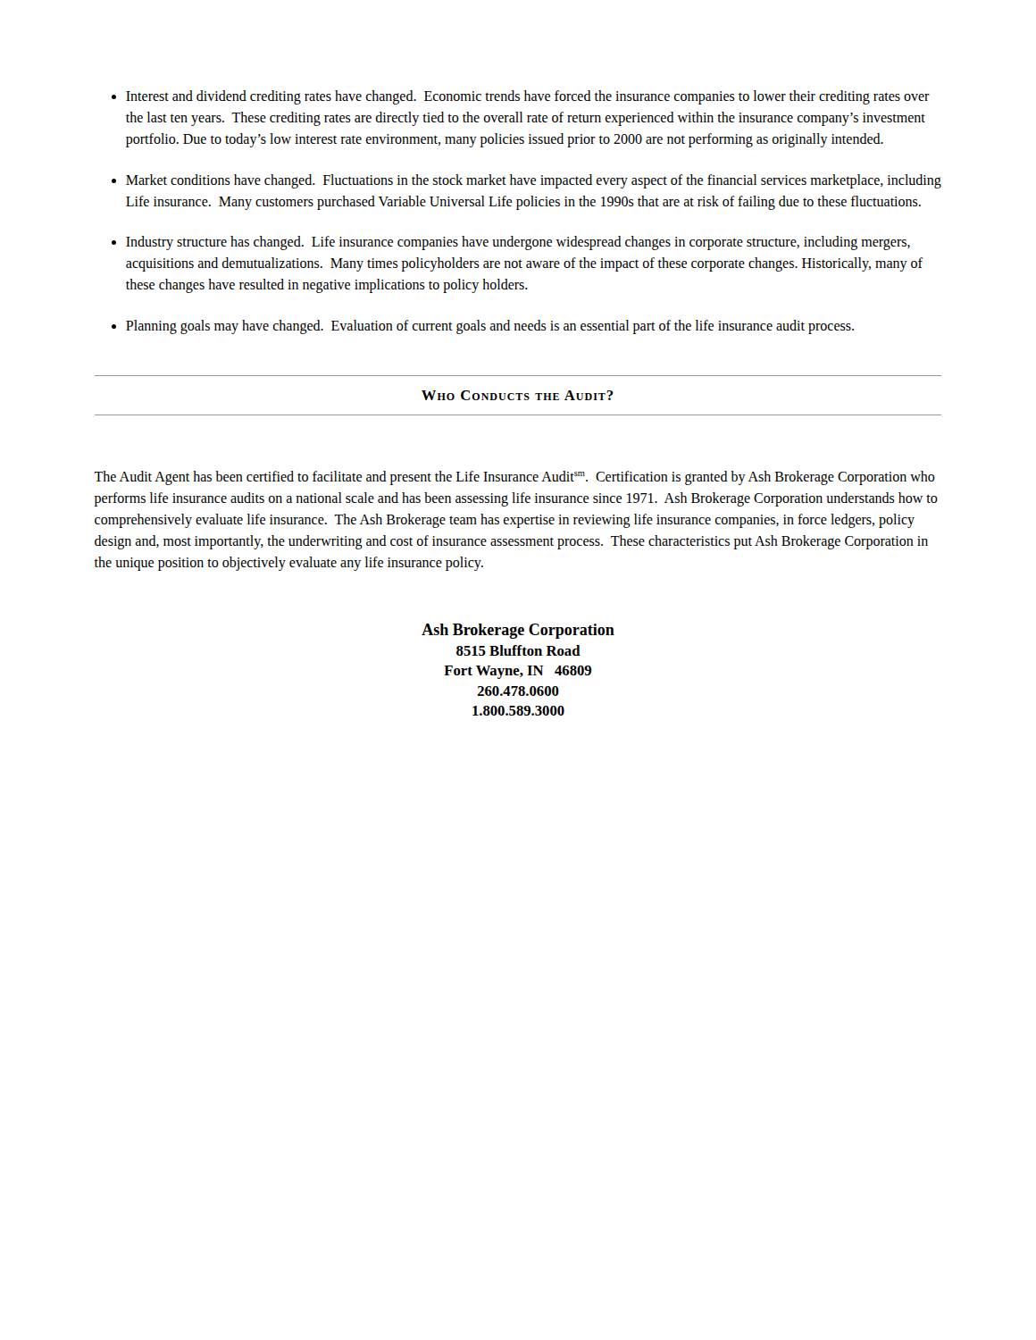Interest and dividend crediting rates have changed. Economic trends have forced the insurance companies to lower their crediting rates over the last ten years. These crediting rates are directly tied to the overall rate of return experienced within the insurance company’s investment portfolio. Due to today’s low interest rate environment, many policies issued prior to 2000 are not performing as originally intended.
Market conditions have changed. Fluctuations in the stock market have impacted every aspect of the financial services marketplace, including Life insurance. Many customers purchased Variable Universal Life policies in the 1990s that are at risk of failing due to these fluctuations.
Industry structure has changed. Life insurance companies have undergone widespread changes in corporate structure, including mergers, acquisitions and demutualizations. Many times policyholders are not aware of the impact of these corporate changes. Historically, many of these changes have resulted in negative implications to policy holders.
Planning goals may have changed. Evaluation of current goals and needs is an essential part of the life insurance audit process.
Who Conducts the Audit?
The Audit Agent has been certified to facilitate and present the Life Insurance Auditsm. Certification is granted by Ash Brokerage Corporation who performs life insurance audits on a national scale and has been assessing life insurance since 1971. Ash Brokerage Corporation understands how to comprehensively evaluate life insurance. The Ash Brokerage team has expertise in reviewing life insurance companies, in force ledgers, policy design and, most importantly, the underwriting and cost of insurance assessment process. These characteristics put Ash Brokerage Corporation in the unique position to objectively evaluate any life insurance policy.
Ash Brokerage Corporation
8515 Bluffton Road
Fort Wayne, IN 46809
260.478.0600
1.800.589.3000